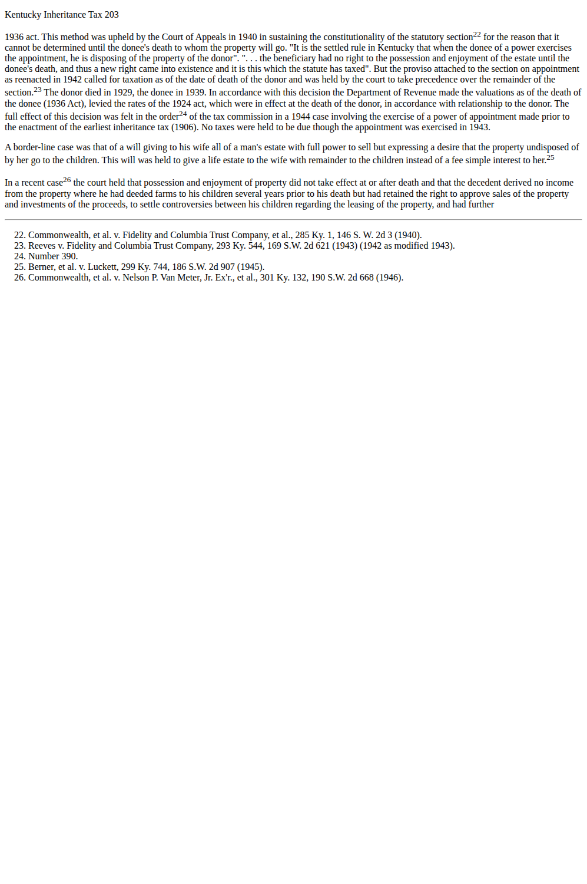Kentucky Inheritance Tax 203
1936 act. This method was upheld by the Court of Appeals in 1940 in sustaining the constitutionality of the statutory section22 for the reason that it cannot be determined until the donee's death to whom the property will go. "It is the settled rule in Kentucky that when the donee of a power exercises the appointment, he is disposing of the property of the donor". ". . . the beneficiary had no right to the possession and enjoyment of the estate until the donee's death, and thus a new right came into existence and it is this which the statute has taxed". But the proviso attached to the section on appointment as reenacted in 1942 called for taxation as of the date of death of the donor and was held by the court to take precedence over the remainder of the section.23 The donor died in 1929, the donee in 1939. In accordance with this decision the Department of Revenue made the valuations as of the death of the donee (1936 Act), levied the rates of the 1924 act, which were in effect at the death of the donor, in accordance with relationship to the donor. The full effect of this decision was felt in the order24 of the tax commission in a 1944 case involving the exercise of a power of appointment made prior to the enactment of the earliest inheritance tax (1906). No taxes were held to be due though the appointment was exercised in 1943.
A border-line case was that of a will giving to his wife all of a man's estate with full power to sell but expressing a desire that the property undisposed of by her go to the children. This will was held to give a life estate to the wife with remainder to the children instead of a fee simple interest to her.25
In a recent case26 the court held that possession and enjoyment of property did not take effect at or after death and that the decedent derived no income from the property where he had deeded farms to his children several years prior to his death but had retained the right to approve sales of the property and investments of the proceeds, to settle controversies between his children regarding the leasing of the property, and had further
Commonwealth, et al. v. Fidelity and Columbia Trust Company, et al., 285 Ky. 1, 146 S. W. 2d 3 (1940).
Reeves v. Fidelity and Columbia Trust Company, 293 Ky. 544, 169 S.W. 2d 621 (1943) (1942 as modified 1943).
Number 390.
Berner, et al. v. Luckett, 299 Ky. 744, 186 S.W. 2d 907 (1945).
Commonwealth, et al. v. Nelson P. Van Meter, Jr. Ex'r., et al., 301 Ky. 132, 190 S.W. 2d 668 (1946).